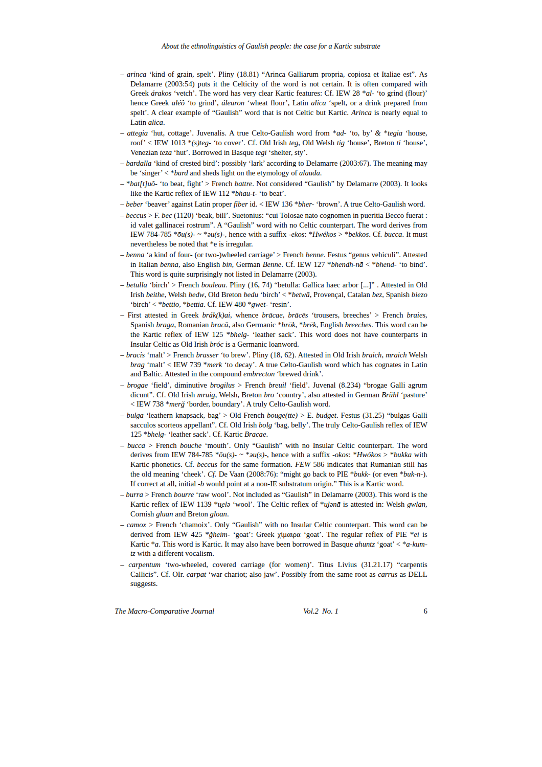About the ethnolinguistics of Gaulish people: the case for a Kartic substrate
arinca ‘kind of grain, spelt’. Pliny (18.81) “Arinca Galliarum propria, copiosa et Italiae est”. As Delamarre (2003:54) puts it the Celticity of the word is not certain. It is often compared with Greek árakos ‘vetch’. The word has very clear Kartic features: Cf. IEW 28 *al- ‘to grind (flour)’ hence Greek aléô ‘to grind’, áleuron ‘wheat flour’, Latin alica ‘spelt, or a drink prepared from spelt’. A clear example of “Gaulish” word that is not Celtic but Kartic. Arinca is nearly equal to Latin alica.
attegia ‘hut, cottage’. Juvenalis. A true Celto-Gaulish word from *ad- ‘to, by’ & *tegia ‘house, roof’ < IEW 1013 *(s)teg- ‘to cover’. Cf. Old Irish teg, Old Welsh tig ‘house’, Breton ti ‘house’, Venezian teza ‘hut’. Borrowed in Basque tegi ‘shelter, sty’.
bardalla ‘kind of crested bird’: possibly ‘lark’ according to Delamarre (2003:67). The meaning may be ‘singer’ < *bard and sheds light on the etymology of alauda.
*bat[t]uô- ‘to beat, fight’ > French battre. Not considered “Gaulish” by Delamarre (2003). It looks like the Kartic reflex of IEW 112 *bhau-t- ‘to beat’.
beber ‘beaver’ against Latin proper fiber id. < IEW 136 *bher- ‘brown’. A true Celto-Gaulish word.
beccus > F. bec (1120) ‘beak, bill’. Suetonius: “cui Tolosae nato cognomen in pueritia Becco fuerat : id valet gallinacei rostrum”. A “Gaulish” word with no Celtic counterpart. The word derives from IEW 784-785 *ōu(s)- ~ *ǝu(s)-, hence with a suffix -ekos: *Hwékos > *bekkos. Cf. bucca. It must nevertheless be noted that *e is irregular.
benna ‘a kind of four- (or two-)wheeled carriage’ > French benne. Festus “genus vehiculi”. Attested in Italian benna, also English bin, German Benne. Cf. IEW 127 *bhendh-nā < *bhend- ‘to bind’. This word is quite surprisingly not listed in Delamarre (2003).
betulla ‘birch’ > French bouleau. Pliny (16, 74) “betulla: Gallica haec arbor [...]” . Attested in Old Irish beithe, Welsh bedw, Old Breton bedu ‘birch’ < *betwā, Provençal, Catalan bez, Spanish biezo ‘birch’ < *bettio, *bettia. Cf. IEW 480 *gwet- ‘resin’.
First attested in Greek brák(k)ai, whence brācae, brācēs ‘trousers, breeches’ > French braies, Spanish braga, Romanian bracă, also Germanic *brōk, *brēk, English breeches. This word can be the Kartic reflex of IEW 125 *bhelg- ‘leather sack’. This word does not have counterparts in Insular Celtic as Old Irish bróc is a Germanic loanword.
bracis ‘malt’ > French brasser ‘to brew’. Pliny (18, 62). Attested in Old Irish braich, mraich Welsh brag ‘malt’ < IEW 739 *merk ‘to decay’. A true Celto-Gaulish word which has cognates in Latin and Baltic. Attested in the compound embrecton ‘brewed drink’.
brogae ‘field’, diminutive brogilus > French breuil ‘field’. Juvenal (8.234) “brogae Galli agrum dicunt”. Cf. Old Irish mruig, Welsh, Breton bro ‘country’, also attested in German Brühl ‘pasture’ < IEW 738 *merǧ ‘border, boundary’. A truly Celto-Gaulish word.
bulga ‘leathern knapsack, bag’ > Old French bouge(tte) > E. budget. Festus (31.25) “bulgas Galli sacculos scorteos appellant”. Cf. Old Irish bolg ‘bag, belly’. The truly Celto-Gaulish reflex of IEW 125 *bhelg- ‘leather sack’. Cf. Kartic Bracae.
bucca > French bouche ‘mouth’. Only “Gaulish” with no Insular Celtic counterpart. The word derives from IEW 784-785 *ōu(s)- ~ *ǝu(s)-, hence with a suffix -okos: *Hwókos > *bukka with Kartic phonetics. Cf. beccus for the same formation. FEW 586 indicates that Rumanian still has the old meaning ‘cheek’. Cf. De Vaan (2008:76): “might go back to PIE *bukk- (or even *buk-n-). If correct at all, initial -b would point at a non-IE substratum origin.” This is a Kartic word.
burra > French bourre ‘raw wool’. Not included as “Gaulish” in Delamarre (2003). This word is the Kartic reflex of IEW 1139 *u̯elǝ ‘wool’. The Celtic reflex of *u̯lǝnā is attested in: Welsh gwlan, Cornish gluan and Breton gloan.
camox > French ‘chamoix’. Only “Gaulish” with no Insular Celtic counterpart. This word can be derived from IEW 425 *ǧheim- ‘goat’: Greek χίμαιρα ‘goat’. The regular reflex of PIE *ei is Kartic *a. This word is Kartic. It may also have been borrowed in Basque ahuntz ‘goat’ < *a-kum-tz with a different vocalism.
carpentum ‘two-wheeled, covered carriage (for women)’. Titus Livius (31.21.17) “carpentis Callicis”. Cf. OIr. carpat ‘war chariot; also jaw’. Possibly from the same root as carrus as DELL suggests.
The Macro-Comparative Journal Vol.2 No. 1 6